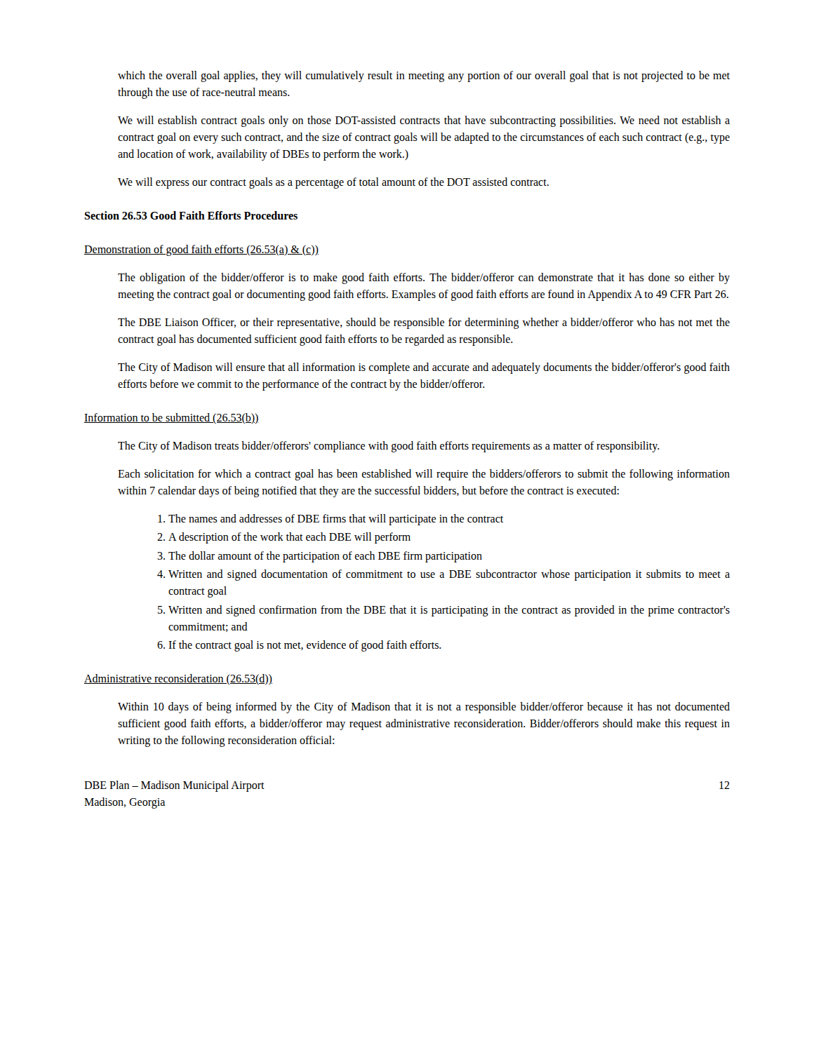which the overall goal applies, they will cumulatively result in meeting any portion of our overall goal that is not projected to be met through the use of race-neutral means.
We will establish contract goals only on those DOT-assisted contracts that have subcontracting possibilities. We need not establish a contract goal on every such contract, and the size of contract goals will be adapted to the circumstances of each such contract (e.g., type and location of work, availability of DBEs to perform the work.)
We will express our contract goals as a percentage of total amount of the DOT assisted contract.
Section 26.53 Good Faith Efforts Procedures
Demonstration of good faith efforts (26.53(a) & (c))
The obligation of the bidder/offeror is to make good faith efforts. The bidder/offeror can demonstrate that it has done so either by meeting the contract goal or documenting good faith efforts. Examples of good faith efforts are found in Appendix A to 49 CFR Part 26.
The DBE Liaison Officer, or their representative, should be responsible for determining whether a bidder/offeror who has not met the contract goal has documented sufficient good faith efforts to be regarded as responsible.
The City of Madison will ensure that all information is complete and accurate and adequately documents the bidder/offeror's good faith efforts before we commit to the performance of the contract by the bidder/offeror.
Information to be submitted (26.53(b))
The City of Madison treats bidder/offerors' compliance with good faith efforts requirements as a matter of responsibility.
Each solicitation for which a contract goal has been established will require the bidders/offerors to submit the following information within 7 calendar days of being notified that they are the successful bidders, but before the contract is executed:
The names and addresses of DBE firms that will participate in the contract
A description of the work that each DBE will perform
The dollar amount of the participation of each DBE firm participation
Written and signed documentation of commitment to use a DBE subcontractor whose participation it submits to meet a contract goal
Written and signed confirmation from the DBE that it is participating in the contract as provided in the prime contractor's commitment; and
If the contract goal is not met, evidence of good faith efforts.
Administrative reconsideration (26.53(d))
Within 10 days of being informed by the City of Madison that it is not a responsible bidder/offeror because it has not documented sufficient good faith efforts, a bidder/offeror may request administrative reconsideration. Bidder/offerors should make this request in writing to the following reconsideration official:
DBE Plan – Madison Municipal Airport
Madison, Georgia
12